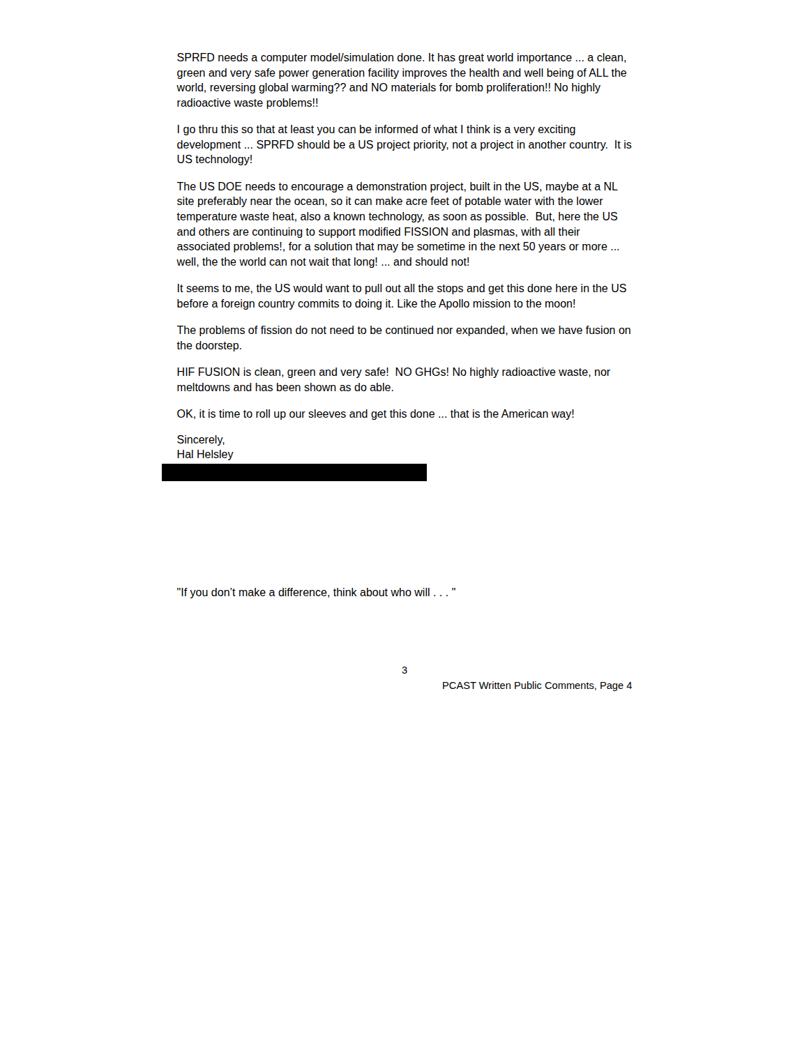SPRFD needs a computer model/simulation done. It has great world importance ... a clean, green and very safe power generation facility improves the health and well being of ALL the world, reversing global warming?? and NO materials for bomb proliferation!! No highly radioactive waste problems!!
I go thru this so that at least you can be informed of what I think is a very exciting development ... SPRFD should be a US project priority, not a project in another country. It is US technology!
The US DOE needs to encourage a demonstration project, built in the US, maybe at a NL site preferably near the ocean, so it can make acre feet of potable water with the lower temperature waste heat, also a known technology, as soon as possible. But, here the US and others are continuing to support modified FISSION and plasmas, with all their associated problems!, for a solution that may be sometime in the next 50 years or more ... well, the the world can not wait that long! ... and should not!
It seems to me, the US would want to pull out all the stops and get this done here in the US before a foreign country commits to doing it. Like the Apollo mission to the moon!
The problems of fission do not need to be continued nor expanded, when we have fusion on the doorstep.
HIF FUSION is clean, green and very safe! NO GHGs! No highly radioactive waste, nor meltdowns and has been shown as do able.
OK, it is time to roll up our sleeves and get this done ... that is the American way!
Sincerely,
Hal Helsley
"If you don’t make a difference, think about who will . . . "
3
PCAST Written Public Comments, Page 4